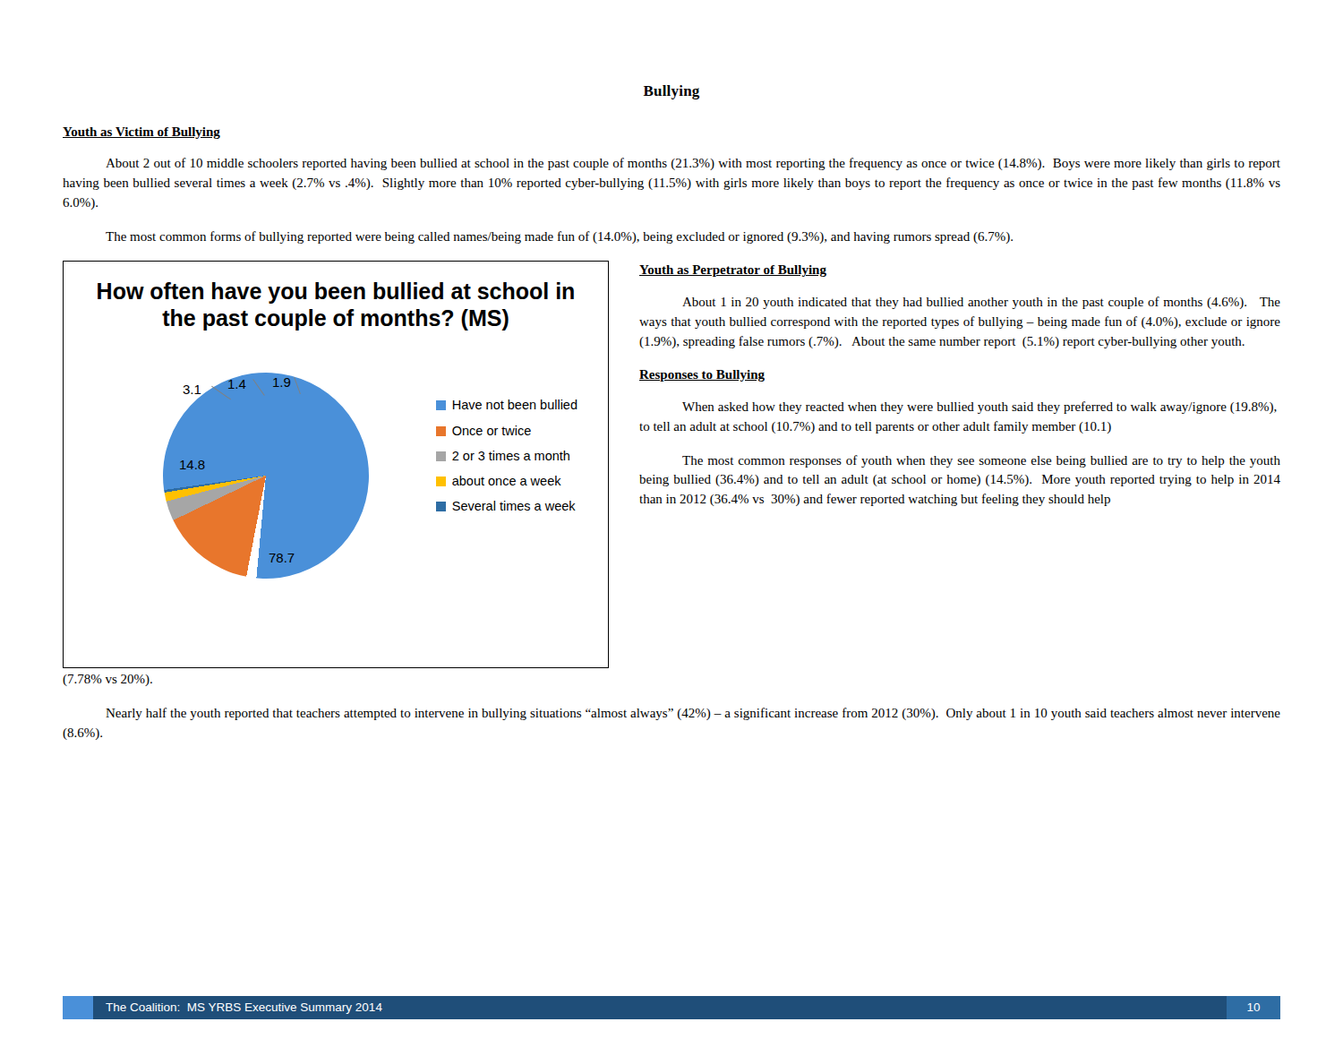Bullying
Youth as Victim of Bullying
About 2 out of 10 middle schoolers reported having been bullied at school in the past couple of months (21.3%) with most reporting the frequency as once or twice (14.8%). Boys were more likely than girls to report having been bullied several times a week (2.7% vs .4%). Slightly more than 10% reported cyber-bullying (11.5%) with girls more likely than boys to report the frequency as once or twice in the past few months (11.8% vs 6.0%).
The most common forms of bullying reported were being called names/being made fun of (14.0%), being excluded or ignored (9.3%), and having rumors spread (6.7%).
How often have you been bullied at school in the past couple of months? (MS)
78.7 14.8 3.1 1.4 1.9
Have not been bullied
Once or twice
2 or 3 times a month
about once a week
Several times a week
Youth as Perpetrator of Bullying
About 1 in 20 youth indicated that they had bullied another youth in the past couple of months (4.6%). The ways that youth bullied correspond with the reported types of bullying – being made fun of (4.0%), exclude or ignore (1.9%), spreading false rumors (.7%). About the same number report (5.1%) report cyber-bullying other youth.
Responses to Bullying
When asked how they reacted when they were bullied youth said they preferred to walk away/ignore (19.8%), to tell an adult at school (10.7%) and to tell parents or other adult family member (10.1)
The most common responses of youth when they see someone else being bullied are to try to help the youth being bullied (36.4%) and to tell an adult (at school or home) (14.5%). More youth reported trying to help in 2014 than in 2012 (36.4% vs 30%) and fewer reported watching but feeling they should help
(7.78% vs 20%).
Nearly half the youth reported that teachers attempted to intervene in bullying situations “almost always” (42%) – a significant increase from 2012 (30%). Only about 1 in 10 youth said teachers almost never intervene (8.6%).
The Coalition: MS YRBS Executive Summary 2014
10